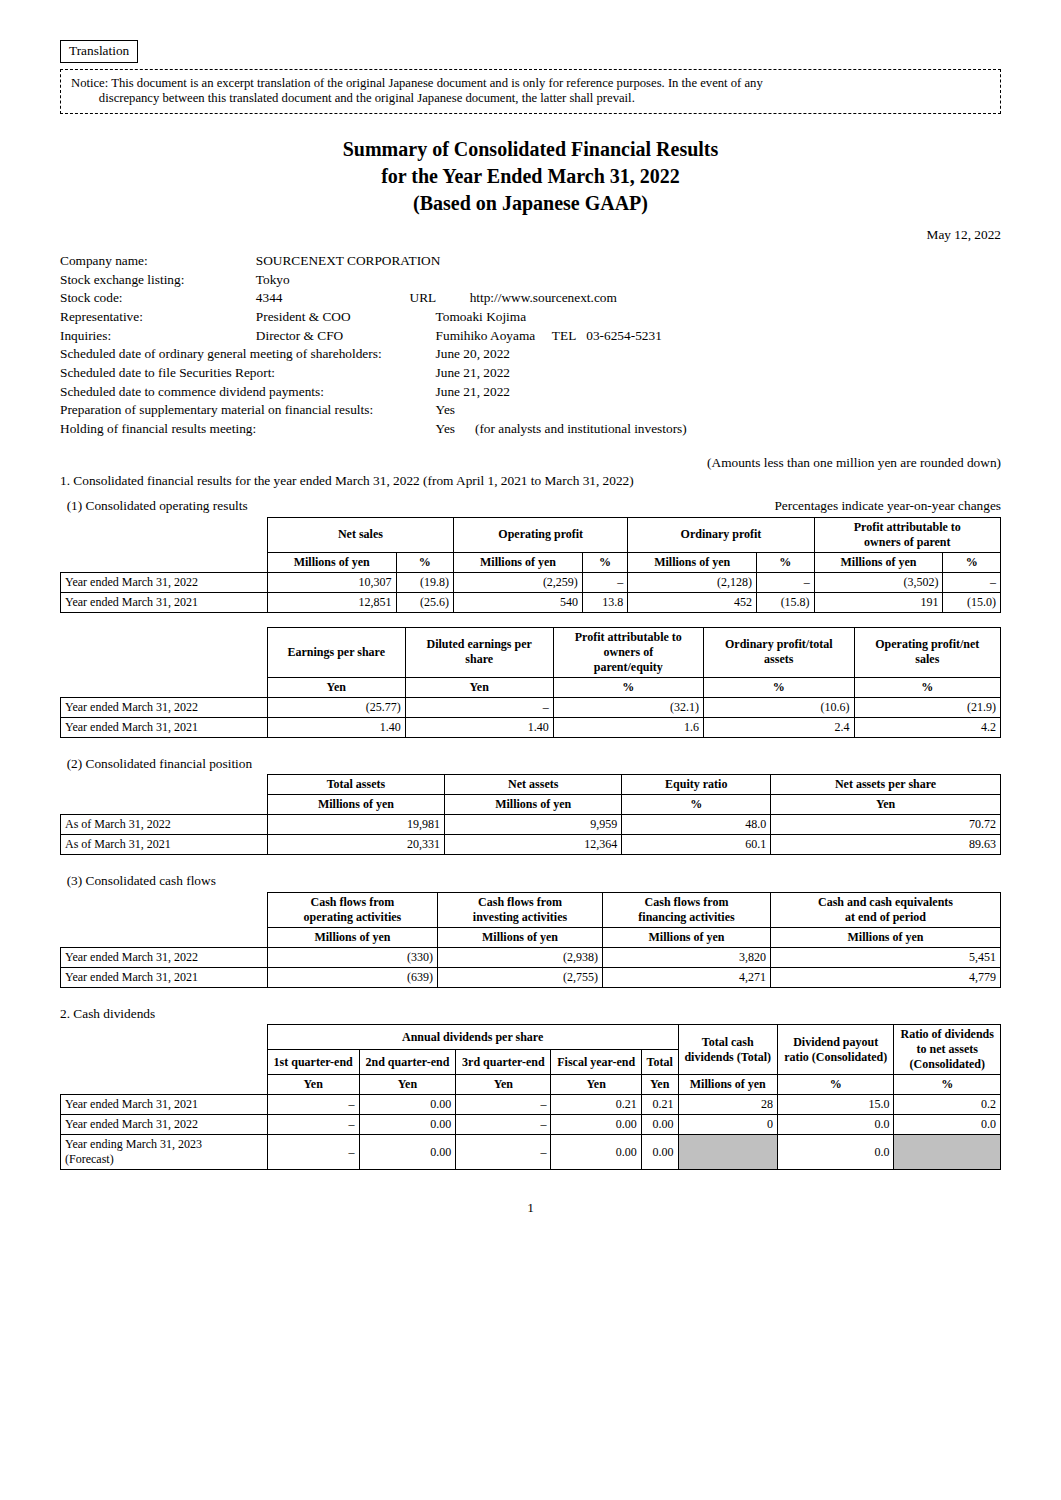Translation
Notice: This document is an excerpt translation of the original Japanese document and is only for reference purposes. In the event of any
discrepancy between this translated document and the original Japanese document, the latter shall prevail.
Summary of Consolidated Financial Results
for the Year Ended March 31, 2022
(Based on Japanese GAAP)
May 12, 2022
| Company name: | SOURCENEXT CORPORATION |
| Stock exchange listing: | Tokyo |
| Stock code: | 4344 | URL | http://www.sourcenext.com |
| Representative: | President & COO | Tomoaki Kojima |
| Inquiries: | Director & CFO | Fumihiko Aoyama TEL 03-6254-5231 |
| Scheduled date of ordinary general meeting of shareholders: | June 20, 2022 |
| Scheduled date to file Securities Report: | June 21, 2022 |
| Scheduled date to commence dividend payments: | June 21, 2022 |
| Preparation of supplementary material on financial results: | Yes |
| Holding of financial results meeting: | Yes (for analysts and institutional investors) |
(Amounts less than one million yen are rounded down)
1. Consolidated financial results for the year ended March 31, 2022 (from April 1, 2021 to March 31, 2022)
(1) Consolidated operating results Percentages indicate year-on-year changes
| | Net sales | Operating profit | Ordinary profit | Profit attributable to owners of parent |
| --- | --- | --- | --- | --- |
| | Millions of yen | % | Millions of yen | % | Millions of yen | % | Millions of yen | % |
| Year ended March 31, 2022 | 10,307 | (19.8) | (2,259) | – | (2,128) | – | (3,502) | – |
| Year ended March 31, 2021 | 12,851 | (25.6) | 540 | 13.8 | 452 | (15.8) | 191 | (15.0) |
| | Earnings per share | Diluted earnings per share | Profit attributable to owners of parent/equity | Ordinary profit/total assets | Operating profit/net sales |
| --- | --- | --- | --- | --- | --- |
| | Yen | Yen | % | % | % |
| Year ended March 31, 2022 | (25.77) | – | (32.1) | (10.6) | (21.9) |
| Year ended March 31, 2021 | 1.40 | 1.40 | 1.6 | 2.4 | 4.2 |
(2) Consolidated financial position
| | Total assets | Net assets | Equity ratio | Net assets per share |
| --- | --- | --- | --- | --- |
| | Millions of yen | Millions of yen | % | Yen |
| As of March 31, 2022 | 19,981 | 9,959 | 48.0 | 70.72 |
| As of March 31, 2021 | 20,331 | 12,364 | 60.1 | 89.63 |
(3) Consolidated cash flows
| | Cash flows from operating activities | Cash flows from investing activities | Cash flows from financing activities | Cash and cash equivalents at end of period |
| --- | --- | --- | --- | --- |
| | Millions of yen | Millions of yen | Millions of yen | Millions of yen |
| Year ended March 31, 2022 | (330) | (2,938) | 3,820 | 5,451 |
| Year ended March 31, 2021 | (639) | (2,755) | 4,271 | 4,779 |
2. Cash dividends
| | Annual dividends per share | Total cash dividends (Total) | Dividend payout ratio (Consolidated) | Ratio of dividends to net assets (Consolidated) |
| --- | --- | --- | --- | --- |
| | 1st quarter-end | 2nd quarter-end | 3rd quarter-end | Fiscal year-end | Total |
| | Yen | Yen | Yen | Yen | Yen | Millions of yen | % | % |
| Year ended March 31, 2021 | – | 0.00 | – | 0.21 | 0.21 | 28 | 15.0 | 0.2 |
| Year ended March 31, 2022 | – | 0.00 | – | 0.00 | 0.00 | 0 | 0.0 | 0.0 |
| Year ending March 31, 2023 (Forecast) | – | 0.00 | – | 0.00 | 0.00 | | 0.0 | |
1